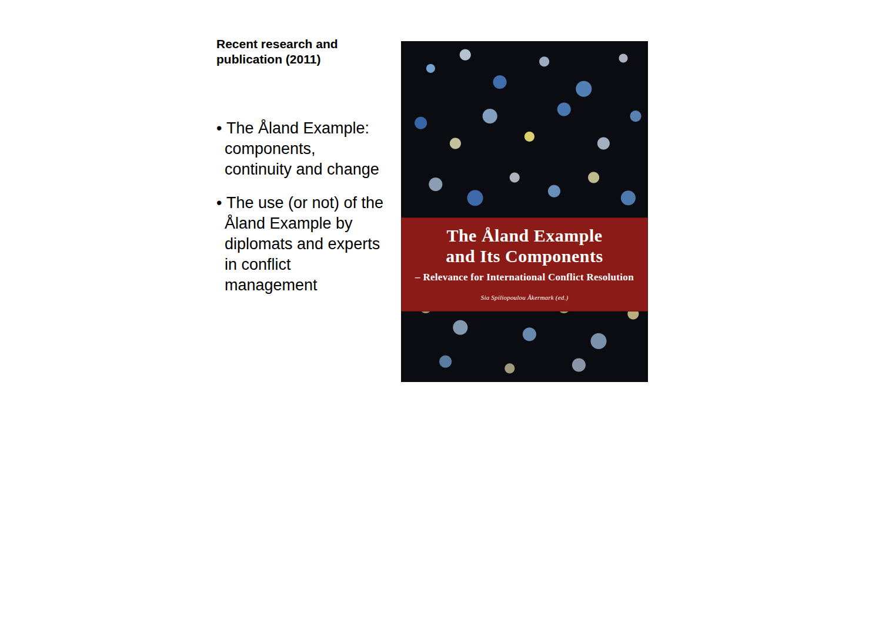Recent research and publication (2011)
The Åland Example: components, continuity and change
The use (or not) of the Åland Example by diplomats and experts in conflict management
The Åland Example
and Its Components
– Relevance for International Conflict Resolution
Sia Spiliopoulou Åkermark (ed.)